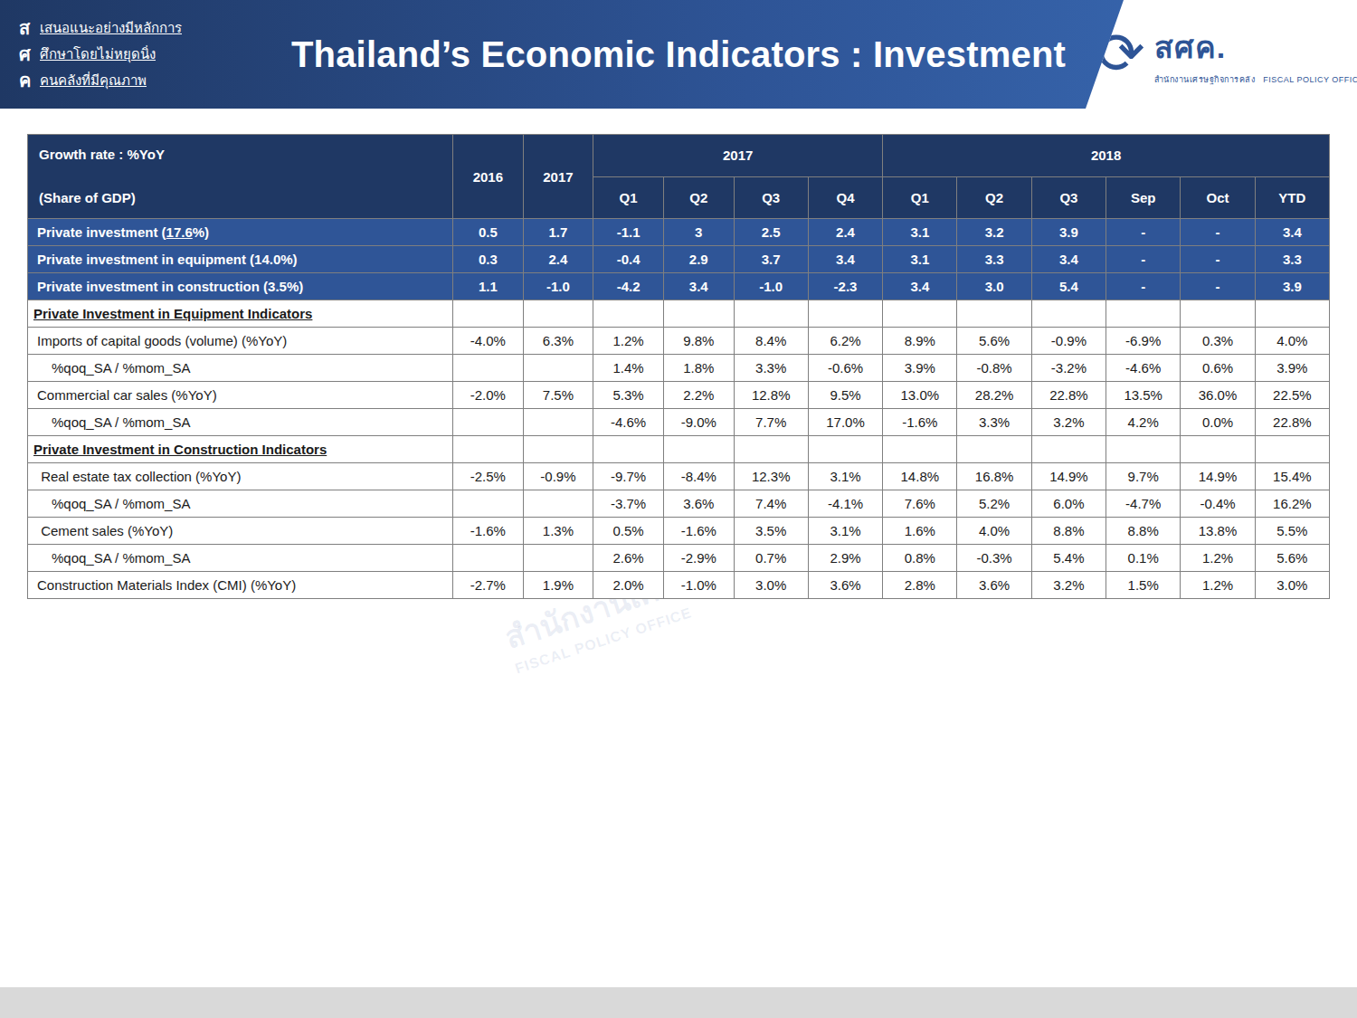สเสนอแนะอย่างมีหลักการ
ศศึกษาโดยไม่หยุดนิ่ง
คคนคลังที่มีคุณภาพ
Thailand’s Economic Indicators : Investment
⟳ สศค. สำนักงานเศรษฐกิจการคลัง FISCAL POLICY OFFICE
สำนักงานเศรษฐกิจการคลัง FISCAL POLICY OFFICE
| Growth rate : %YoY (Share of GDP) | 2016 | 2017 | 2017 | 2018 |
| --- | --- | --- | --- | --- |
| Q1 | Q2 | Q3 | Q4 | Q1 | Q2 | Q3 | Sep | Oct | YTD |
| Private investment ( 17.6 %) | 0.5 | 1.7 | -1.1 | 3 | 2.5 | 2.4 | 3.1 | 3.2 | 3.9 | - | - | 3.4 |
| Private investment in equipment (14.0%) | 0.3 | 2.4 | -0.4 | 2.9 | 3.7 | 3.4 | 3.1 | 3.3 | 3.4 | - | - | 3.3 |
| Private investment in construction (3.5%) | 1.1 | -1.0 | -4.2 | 3.4 | -1.0 | -2.3 | 3.4 | 3.0 | 5.4 | - | - | 3.9 |
| Private Investment in Equipment Indicators | | | | | | | | | | | | |
| Imports of capital goods (volume) (%YoY) | -4.0% | 6.3% | 1.2% | 9.8% | 8.4% | 6.2% | 8.9% | 5.6% | -0.9% | -6.9% | 0.3% | 4.0% |
| %qoq_SA / %mom_SA | | | 1.4% | 1.8% | 3.3% | -0.6% | 3.9% | -0.8% | -3.2% | -4.6% | 0.6% | 3.9% |
| Commercial car sales (%YoY) | -2.0% | 7.5% | 5.3% | 2.2% | 12.8% | 9.5% | 13.0% | 28.2% | 22.8% | 13.5% | 36.0% | 22.5% |
| %qoq_SA / %mom_SA | | | -4.6% | -9.0% | 7.7% | 17.0% | -1.6% | 3.3% | 3.2% | 4.2% | 0.0% | 22.8% |
| Private Investment in Construction Indicators | | | | | | | | | | | | |
| Real estate tax collection (%YoY) | -2.5% | -0.9% | -9.7% | -8.4% | 12.3% | 3.1% | 14.8% | 16.8% | 14.9% | 9.7% | 14.9% | 15.4% |
| %qoq_SA / %mom_SA | | | -3.7% | 3.6% | 7.4% | -4.1% | 7.6% | 5.2% | 6.0% | -4.7% | -0.4% | 16.2% |
| Cement sales (%YoY) | -1.6% | 1.3% | 0.5% | -1.6% | 3.5% | 3.1% | 1.6% | 4.0% | 8.8% | 8.8% | 13.8% | 5.5% |
| %qoq_SA / %mom_SA | | | 2.6% | -2.9% | 0.7% | 2.9% | 0.8% | -0.3% | 5.4% | 0.1% | 1.2% | 5.6% |
| Construction Materials Index (CMI) (%YoY) | -2.7% | 1.9% | 2.0% | -1.0% | 3.0% | 3.6% | 2.8% | 3.6% | 3.2% | 1.5% | 1.2% | 3.0% |